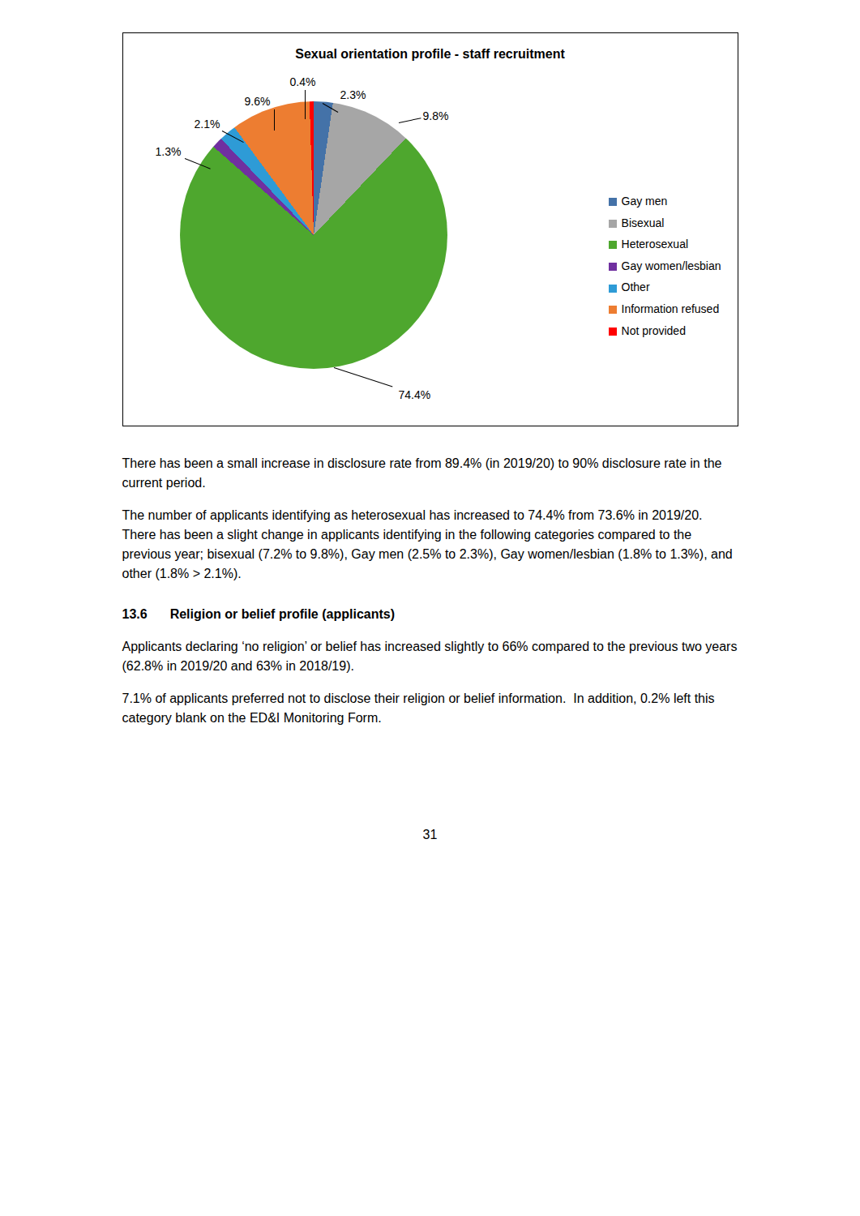Sexual orientation profile - staff recruitment
0.4% 2.3% 9.8% 9.6% 2.1% 1.3% 74.4%
Gay men
Bisexual
Heterosexual
Gay women/lesbian
Other
Information refused
Not provided
There has been a small increase in disclosure rate from 89.4% (in 2019/20) to 90% disclosure rate in the current period.
The number of applicants identifying as heterosexual has increased to 74.4% from 73.6% in 2019/20. There has been a slight change in applicants identifying in the following categories compared to the previous year; bisexual (7.2% to 9.8%), Gay men (2.5% to 2.3%), Gay women/lesbian (1.8% to 1.3%), and other (1.8% > 2.1%).
13.6 Religion or belief profile (applicants)
Applicants declaring ‘no religion’ or belief has increased slightly to 66% compared to the previous two years (62.8% in 2019/20 and 63% in 2018/19).
7.1% of applicants preferred not to disclose their religion or belief information. In addition, 0.2% left this category blank on the ED&I Monitoring Form.
31